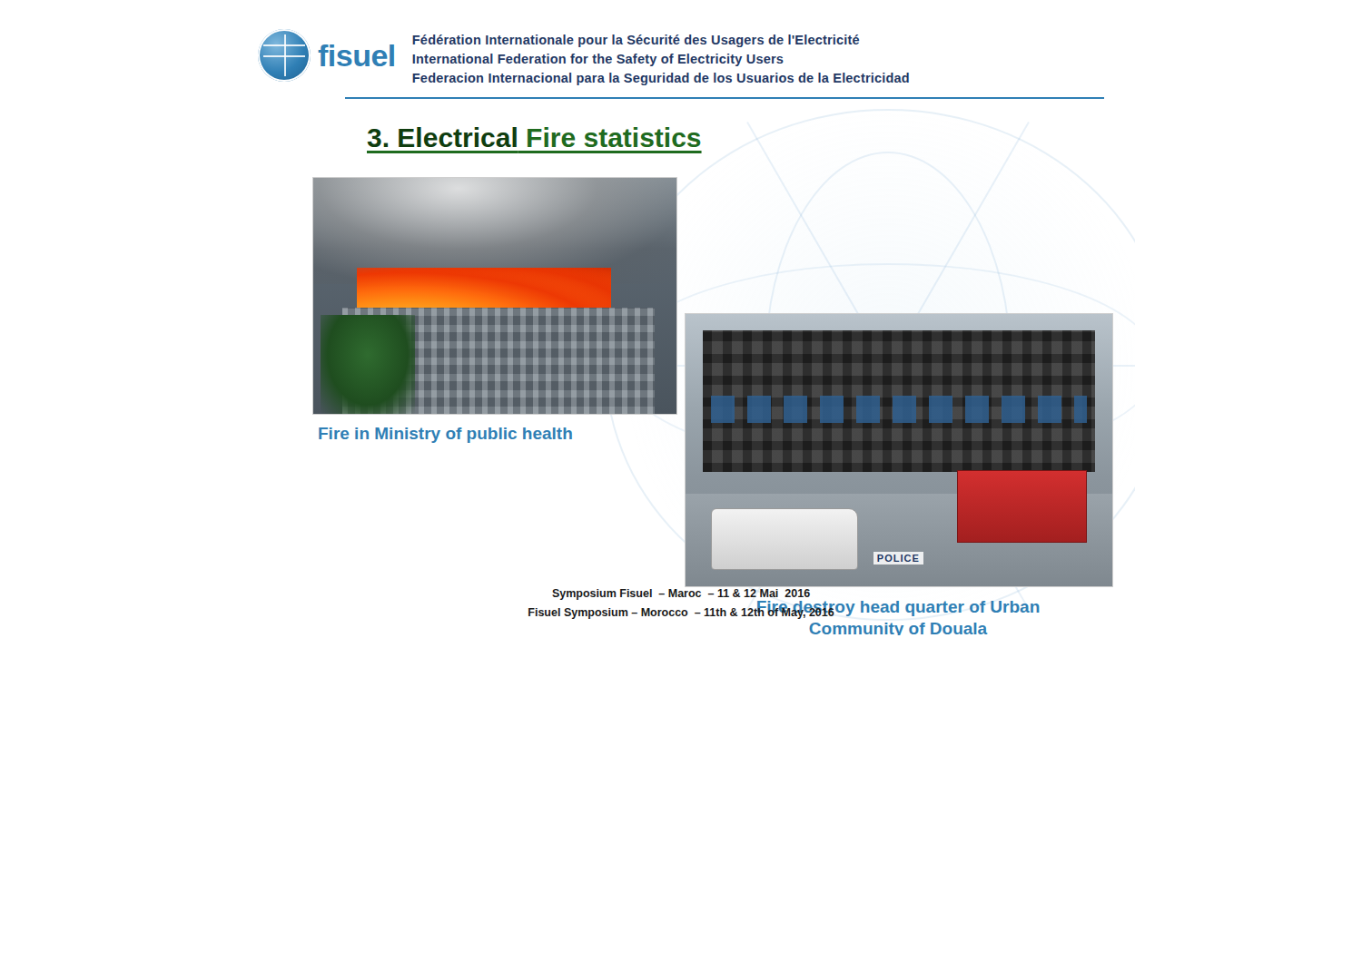fisuel
Fédération Internationale pour la Sécurité des Usagers de l'Electricité
International Federation for the Safety of Electricity Users
Federacion Internacional para la Seguridad de los Usuarios de la Electricidad
3. Electrical Fire statistics
Fire in Ministry of public health
POLICE
Fire destroy head quarter of Urban
Community of Douala
Symposium Fisuel – Maroc – 11 & 12 Mai 2016
Fisuel Symposium – Morocco – 11th & 12th of May, 2016